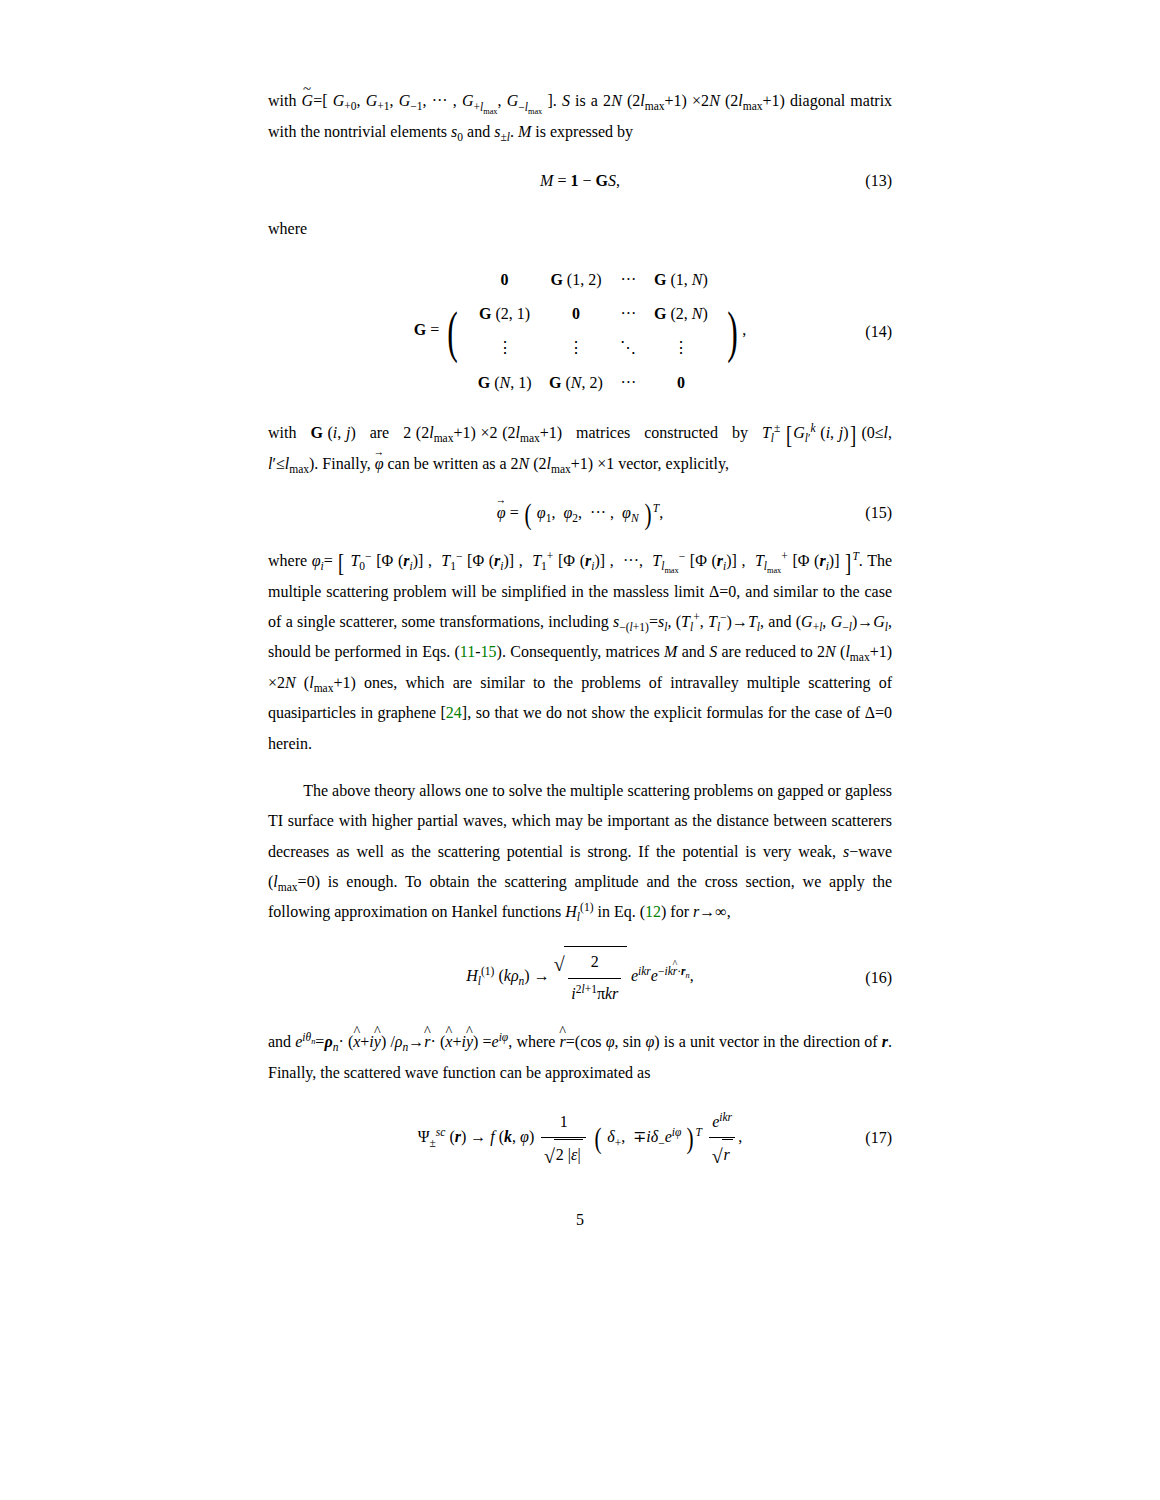with G=[ G+0, G+1, G−1, ··· , G+lmax, G−lmax ]. S is a 2N (2lmax+1) ×2N (2lmax+1) diagonal matrix with the nontrivial elements s0 and s±l. M is expressed by
M = 1 − GS, (13)
where
G = (
| 0 | G (1, 2) | ··· | G (1, N ) |
| G (2, 1) | 0 | ··· | G (2, N ) |
| ⋮ | ⋮ | ⋱ | ⋮ |
| G ( N , 1) | G ( N , 2) | ··· | 0 |
), (14)
with G (i, j) are 2 (2lmax+1) ×2 (2lmax+1) matrices constructed by Tl± [Gl′k (i, j)] (0≤l, l′≤lmax). Finally, φ can be written as a 2N (2lmax+1) ×1 vector, explicitly,
φ = ( φ1, φ2, ··· , φN )T, (15)
where φi= [ T0− [Φ (ri)] , T1− [Φ (ri)] , T1+ [Φ (ri)] , ···, Tlmax− [Φ (ri)] , Tlmax+ [Φ (ri)] ]T. The multiple scattering problem will be simplified in the massless limit Δ=0, and similar to the case of a single scatterer, some transformations, including s−(l+1)=sl, (Tl+, Tl−)→Tl, and (G+l, G−l)→Gl, should be performed in Eqs. (11-15). Consequently, matrices M and S are reduced to 2N (lmax+1) ×2N (lmax+1) ones, which are similar to the problems of intravalley multiple scattering of quasiparticles in graphene [24], so that we do not show the explicit formulas for the case of Δ=0 herein.
The above theory allows one to solve the multiple scattering problems on gapped or gapless TI surface with higher partial waves, which may be important as the distance between scatterers decreases as well as the scattering potential is strong. If the potential is very weak, s−wave (lmax=0) is enough. To obtain the scattering amplitude and the cross section, we apply the following approximation on Hankel functions Hl(1) in Eq. (12) for r→∞,
Hl(1) (kρn) → 2 i2l+1πkr eikre−ik r·rn, (16)
and eiθn=ρn· (x+iy) /ρn→r· (x+iy) =eiφ, where r=(cos φ, sin φ) is a unit vector in the direction of r. Finally, the scattered wave function can be approximated as
Ψ±sc (r) → f (k, φ) 12 |ε| ( δ+, ∓iδ−eiφ )T eikr r, (17)
5